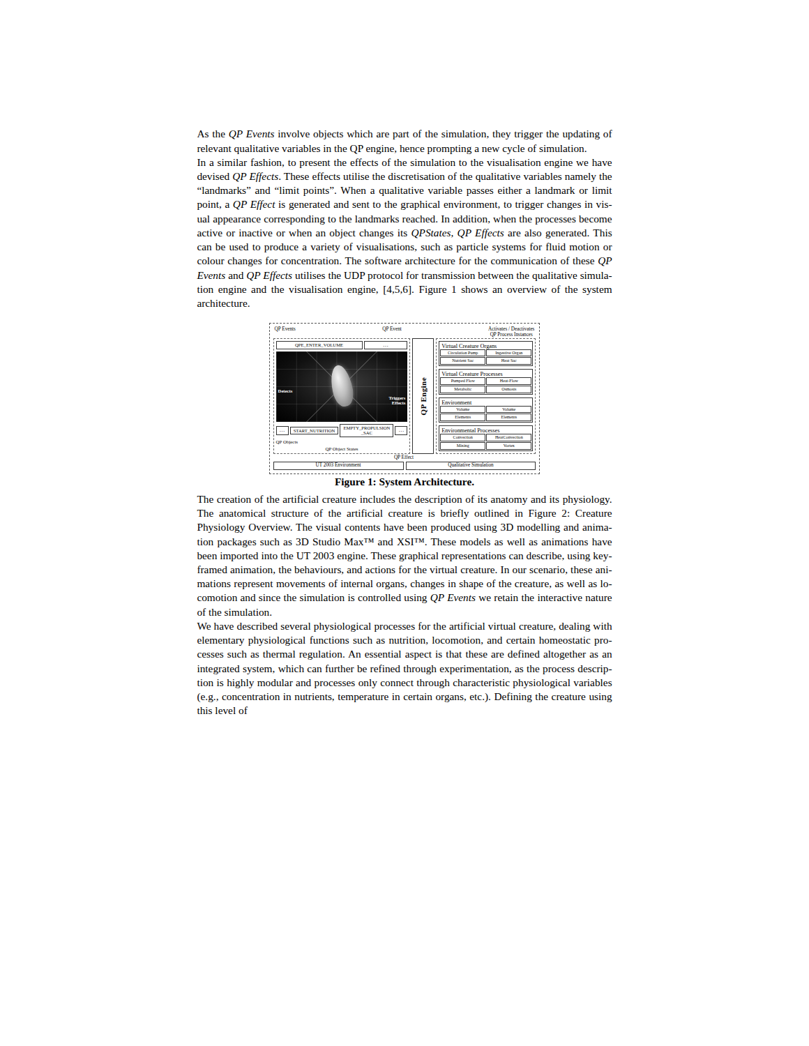As the QP Events involve objects which are part of the simulation, they trigger the updating of relevant qualitative variables in the QP engine, hence prompting a new cycle of simulation.
In a similar fashion, to present the effects of the simulation to the visualisation engine we have devised QP Effects. These effects utilise the discretisation of the qualitative variables namely the “landmarks” and “limit points”. When a qualitative variable passes either a landmark or limit point, a QP Effect is generated and sent to the graphical environment, to trigger changes in visual appearance corresponding to the landmarks reached. In addition, when the processes become active or inactive or when an object changes its QPStates, QP Effects are also generated. This can be used to produce a variety of visualisations, such as particle systems for fluid motion or colour changes for concentration. The software architecture for the communication of these QP Events and QP Effects utilises the UDP protocol for transmission between the qualitative simulation engine and the visualisation engine, [4,5,6]. Figure 1 shows an overview of the system architecture.
QP Events QP Event Activates / Deactivates
QP Process Instances
QPE_ENTER_VOLUME
…
Detects
Triggers
Effects
…
START_NUTRITION
EMPTY_PROPULSION
_SAC
…
QP Objects
QP Object States
QP Engine
Virtual Creature Organs
Circulation Pump
Ingestive Organ
Nutrient Sac
Heat Sac
Virtual Creature Processes
Pumped Flow
Heat-Flow
Metabolic
Osmosis
Environment
Volume
Volume
Elements
Elements
Environmental Processes
Convection
HeatConvection
Mixing
Vortex
QP Effect
UT 2003 Environment
Qualitative Simulation
Figure 1: System Architecture.
The creation of the artificial creature includes the description of its anatomy and its physiology. The anatomical structure of the artificial creature is briefly outlined in Figure 2: Creature Physiology Overview. The visual contents have been produced using 3D modelling and animation packages such as 3D Studio Max™ and XSI™. These models as well as animations have been imported into the UT 2003 engine. These graphical representations can describe, using key-framed animation, the behaviours, and actions for the virtual creature. In our scenario, these animations represent movements of internal organs, changes in shape of the creature, as well as locomotion and since the simulation is controlled using QP Events we retain the interactive nature of the simulation.
We have described several physiological processes for the artificial virtual creature, dealing with elementary physiological functions such as nutrition, locomotion, and certain homeostatic processes such as thermal regulation. An essential aspect is that these are defined altogether as an integrated system, which can further be refined through experimentation, as the process description is highly modular and processes only connect through characteristic physiological variables (e.g., concentration in nutrients, temperature in certain organs, etc.). Defining the creature using this level of